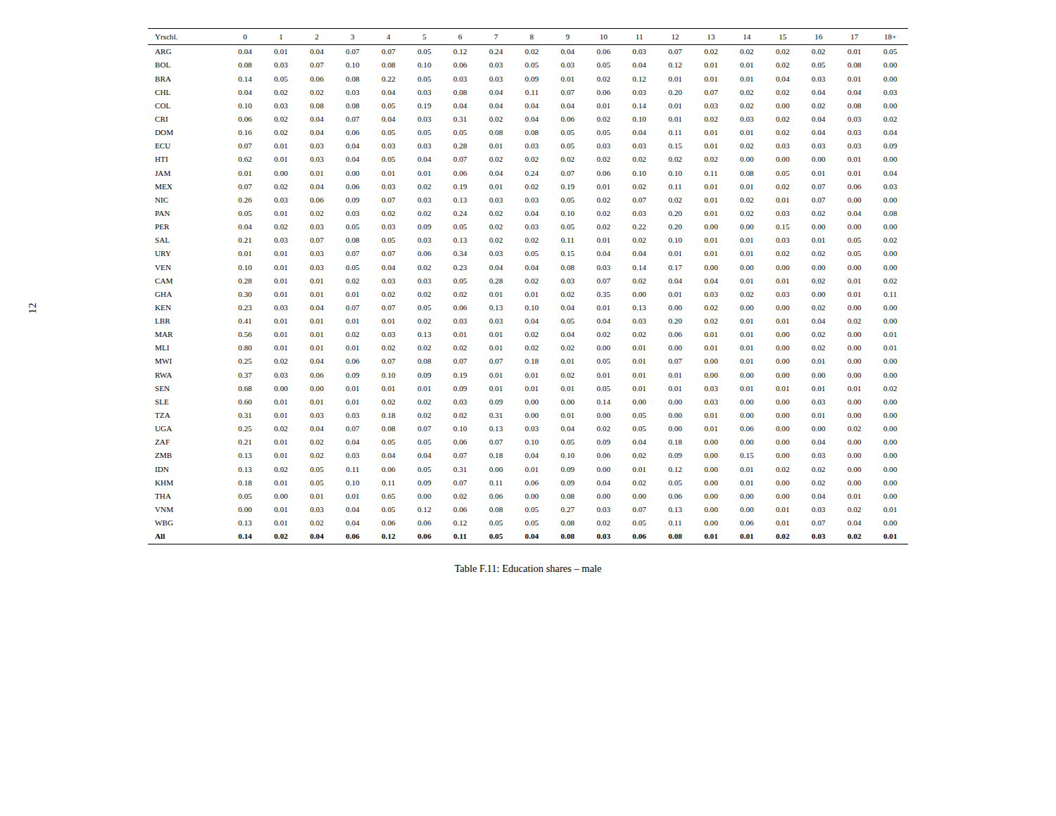12
| Yrschl. | 0 | 1 | 2 | 3 | 4 | 5 | 6 | 7 | 8 | 9 | 10 | 11 | 12 | 13 | 14 | 15 | 16 | 17 | 18+ |
| --- | --- | --- | --- | --- | --- | --- | --- | --- | --- | --- | --- | --- | --- | --- | --- | --- | --- | --- | --- |
| ARG | 0.04 | 0.01 | 0.04 | 0.07 | 0.07 | 0.05 | 0.12 | 0.24 | 0.02 | 0.04 | 0.06 | 0.03 | 0.07 | 0.02 | 0.02 | 0.02 | 0.02 | 0.01 | 0.05 |
| BOL | 0.08 | 0.03 | 0.07 | 0.10 | 0.08 | 0.10 | 0.06 | 0.03 | 0.05 | 0.03 | 0.05 | 0.04 | 0.12 | 0.01 | 0.01 | 0.02 | 0.05 | 0.08 | 0.00 |
| BRA | 0.14 | 0.05 | 0.06 | 0.08 | 0.22 | 0.05 | 0.03 | 0.03 | 0.09 | 0.01 | 0.02 | 0.12 | 0.01 | 0.01 | 0.01 | 0.04 | 0.03 | 0.01 | 0.00 |
| CHL | 0.04 | 0.02 | 0.02 | 0.03 | 0.04 | 0.03 | 0.08 | 0.04 | 0.11 | 0.07 | 0.06 | 0.03 | 0.20 | 0.07 | 0.02 | 0.02 | 0.04 | 0.04 | 0.03 |
| COL | 0.10 | 0.03 | 0.08 | 0.08 | 0.05 | 0.19 | 0.04 | 0.04 | 0.04 | 0.04 | 0.01 | 0.14 | 0.01 | 0.03 | 0.02 | 0.00 | 0.02 | 0.08 | 0.00 |
| CRI | 0.06 | 0.02 | 0.04 | 0.07 | 0.04 | 0.03 | 0.31 | 0.02 | 0.04 | 0.06 | 0.02 | 0.10 | 0.01 | 0.02 | 0.03 | 0.02 | 0.04 | 0.03 | 0.02 |
| DOM | 0.16 | 0.02 | 0.04 | 0.06 | 0.05 | 0.05 | 0.05 | 0.08 | 0.08 | 0.05 | 0.05 | 0.04 | 0.11 | 0.01 | 0.01 | 0.02 | 0.04 | 0.03 | 0.04 |
| ECU | 0.07 | 0.01 | 0.03 | 0.04 | 0.03 | 0.03 | 0.28 | 0.01 | 0.03 | 0.05 | 0.03 | 0.03 | 0.15 | 0.01 | 0.02 | 0.03 | 0.03 | 0.03 | 0.09 |
| HTI | 0.62 | 0.01 | 0.03 | 0.04 | 0.05 | 0.04 | 0.07 | 0.02 | 0.02 | 0.02 | 0.02 | 0.02 | 0.02 | 0.02 | 0.00 | 0.00 | 0.00 | 0.01 | 0.00 |
| JAM | 0.01 | 0.00 | 0.01 | 0.00 | 0.01 | 0.01 | 0.06 | 0.04 | 0.24 | 0.07 | 0.06 | 0.10 | 0.10 | 0.11 | 0.08 | 0.05 | 0.01 | 0.01 | 0.04 |
| MEX | 0.07 | 0.02 | 0.04 | 0.06 | 0.03 | 0.02 | 0.19 | 0.01 | 0.02 | 0.19 | 0.01 | 0.02 | 0.11 | 0.01 | 0.01 | 0.02 | 0.07 | 0.06 | 0.03 |
| NIC | 0.26 | 0.03 | 0.06 | 0.09 | 0.07 | 0.03 | 0.13 | 0.03 | 0.03 | 0.05 | 0.02 | 0.07 | 0.02 | 0.01 | 0.02 | 0.01 | 0.07 | 0.00 | 0.00 |
| PAN | 0.05 | 0.01 | 0.02 | 0.03 | 0.02 | 0.02 | 0.24 | 0.02 | 0.04 | 0.10 | 0.02 | 0.03 | 0.20 | 0.01 | 0.02 | 0.03 | 0.02 | 0.04 | 0.08 |
| PER | 0.04 | 0.02 | 0.03 | 0.05 | 0.03 | 0.09 | 0.05 | 0.02 | 0.03 | 0.05 | 0.02 | 0.22 | 0.20 | 0.00 | 0.00 | 0.15 | 0.00 | 0.00 | 0.00 |
| SAL | 0.21 | 0.03 | 0.07 | 0.08 | 0.05 | 0.03 | 0.13 | 0.02 | 0.02 | 0.11 | 0.01 | 0.02 | 0.10 | 0.01 | 0.01 | 0.03 | 0.01 | 0.05 | 0.02 |
| URY | 0.01 | 0.01 | 0.03 | 0.07 | 0.07 | 0.06 | 0.34 | 0.03 | 0.05 | 0.15 | 0.04 | 0.04 | 0.01 | 0.01 | 0.01 | 0.02 | 0.02 | 0.05 | 0.00 |
| VEN | 0.10 | 0.01 | 0.03 | 0.05 | 0.04 | 0.02 | 0.23 | 0.04 | 0.04 | 0.08 | 0.03 | 0.14 | 0.17 | 0.00 | 0.00 | 0.00 | 0.00 | 0.00 | 0.00 |
| CAM | 0.28 | 0.01 | 0.01 | 0.02 | 0.03 | 0.03 | 0.05 | 0.28 | 0.02 | 0.03 | 0.07 | 0.02 | 0.04 | 0.04 | 0.01 | 0.01 | 0.02 | 0.01 | 0.02 |
| GHA | 0.30 | 0.01 | 0.01 | 0.01 | 0.02 | 0.02 | 0.02 | 0.01 | 0.01 | 0.02 | 0.35 | 0.00 | 0.01 | 0.03 | 0.02 | 0.03 | 0.00 | 0.01 | 0.11 |
| KEN | 0.23 | 0.03 | 0.04 | 0.07 | 0.07 | 0.05 | 0.06 | 0.13 | 0.10 | 0.04 | 0.01 | 0.13 | 0.00 | 0.02 | 0.00 | 0.00 | 0.02 | 0.00 | 0.00 |
| LBR | 0.41 | 0.01 | 0.01 | 0.01 | 0.01 | 0.02 | 0.03 | 0.03 | 0.04 | 0.05 | 0.04 | 0.03 | 0.20 | 0.02 | 0.01 | 0.01 | 0.04 | 0.02 | 0.00 |
| MAR | 0.56 | 0.01 | 0.01 | 0.02 | 0.03 | 0.13 | 0.01 | 0.01 | 0.02 | 0.04 | 0.02 | 0.02 | 0.06 | 0.01 | 0.01 | 0.00 | 0.02 | 0.00 | 0.01 |
| MLI | 0.80 | 0.01 | 0.01 | 0.01 | 0.02 | 0.02 | 0.02 | 0.01 | 0.02 | 0.02 | 0.00 | 0.01 | 0.00 | 0.01 | 0.01 | 0.00 | 0.02 | 0.00 | 0.01 |
| MWI | 0.25 | 0.02 | 0.04 | 0.06 | 0.07 | 0.08 | 0.07 | 0.07 | 0.18 | 0.01 | 0.05 | 0.01 | 0.07 | 0.00 | 0.01 | 0.00 | 0.01 | 0.00 | 0.00 |
| RWA | 0.37 | 0.03 | 0.06 | 0.09 | 0.10 | 0.09 | 0.19 | 0.01 | 0.01 | 0.02 | 0.01 | 0.01 | 0.01 | 0.00 | 0.00 | 0.00 | 0.00 | 0.00 | 0.00 |
| SEN | 0.68 | 0.00 | 0.00 | 0.01 | 0.01 | 0.01 | 0.09 | 0.01 | 0.01 | 0.01 | 0.05 | 0.01 | 0.01 | 0.03 | 0.01 | 0.01 | 0.01 | 0.01 | 0.02 |
| SLE | 0.60 | 0.01 | 0.01 | 0.01 | 0.02 | 0.02 | 0.03 | 0.09 | 0.00 | 0.00 | 0.14 | 0.00 | 0.00 | 0.03 | 0.00 | 0.00 | 0.03 | 0.00 | 0.00 |
| TZA | 0.31 | 0.01 | 0.03 | 0.03 | 0.18 | 0.02 | 0.02 | 0.31 | 0.00 | 0.01 | 0.00 | 0.05 | 0.00 | 0.01 | 0.00 | 0.00 | 0.01 | 0.00 | 0.00 |
| UGA | 0.25 | 0.02 | 0.04 | 0.07 | 0.08 | 0.07 | 0.10 | 0.13 | 0.03 | 0.04 | 0.02 | 0.05 | 0.00 | 0.01 | 0.06 | 0.00 | 0.00 | 0.02 | 0.00 |
| ZAF | 0.21 | 0.01 | 0.02 | 0.04 | 0.05 | 0.05 | 0.06 | 0.07 | 0.10 | 0.05 | 0.09 | 0.04 | 0.18 | 0.00 | 0.00 | 0.00 | 0.04 | 0.00 | 0.00 |
| ZMB | 0.13 | 0.01 | 0.02 | 0.03 | 0.04 | 0.04 | 0.07 | 0.18 | 0.04 | 0.10 | 0.06 | 0.02 | 0.09 | 0.00 | 0.15 | 0.00 | 0.03 | 0.00 | 0.00 |
| IDN | 0.13 | 0.02 | 0.05 | 0.11 | 0.06 | 0.05 | 0.31 | 0.00 | 0.01 | 0.09 | 0.00 | 0.01 | 0.12 | 0.00 | 0.01 | 0.02 | 0.02 | 0.00 | 0.00 |
| KHM | 0.18 | 0.01 | 0.05 | 0.10 | 0.11 | 0.09 | 0.07 | 0.11 | 0.06 | 0.09 | 0.04 | 0.02 | 0.05 | 0.00 | 0.01 | 0.00 | 0.02 | 0.00 | 0.00 |
| THA | 0.05 | 0.00 | 0.01 | 0.01 | 0.65 | 0.00 | 0.02 | 0.06 | 0.00 | 0.08 | 0.00 | 0.00 | 0.06 | 0.00 | 0.00 | 0.00 | 0.04 | 0.01 | 0.00 |
| VNM | 0.00 | 0.01 | 0.03 | 0.04 | 0.05 | 0.12 | 0.06 | 0.08 | 0.05 | 0.27 | 0.03 | 0.07 | 0.13 | 0.00 | 0.00 | 0.01 | 0.03 | 0.02 | 0.01 |
| WBG | 0.13 | 0.01 | 0.02 | 0.04 | 0.06 | 0.06 | 0.12 | 0.05 | 0.05 | 0.08 | 0.02 | 0.05 | 0.11 | 0.00 | 0.06 | 0.01 | 0.07 | 0.04 | 0.00 |
| All | 0.14 | 0.02 | 0.04 | 0.06 | 0.12 | 0.06 | 0.11 | 0.05 | 0.04 | 0.08 | 0.03 | 0.06 | 0.08 | 0.01 | 0.01 | 0.02 | 0.03 | 0.02 | 0.01 |
Table F.11: Education shares – male